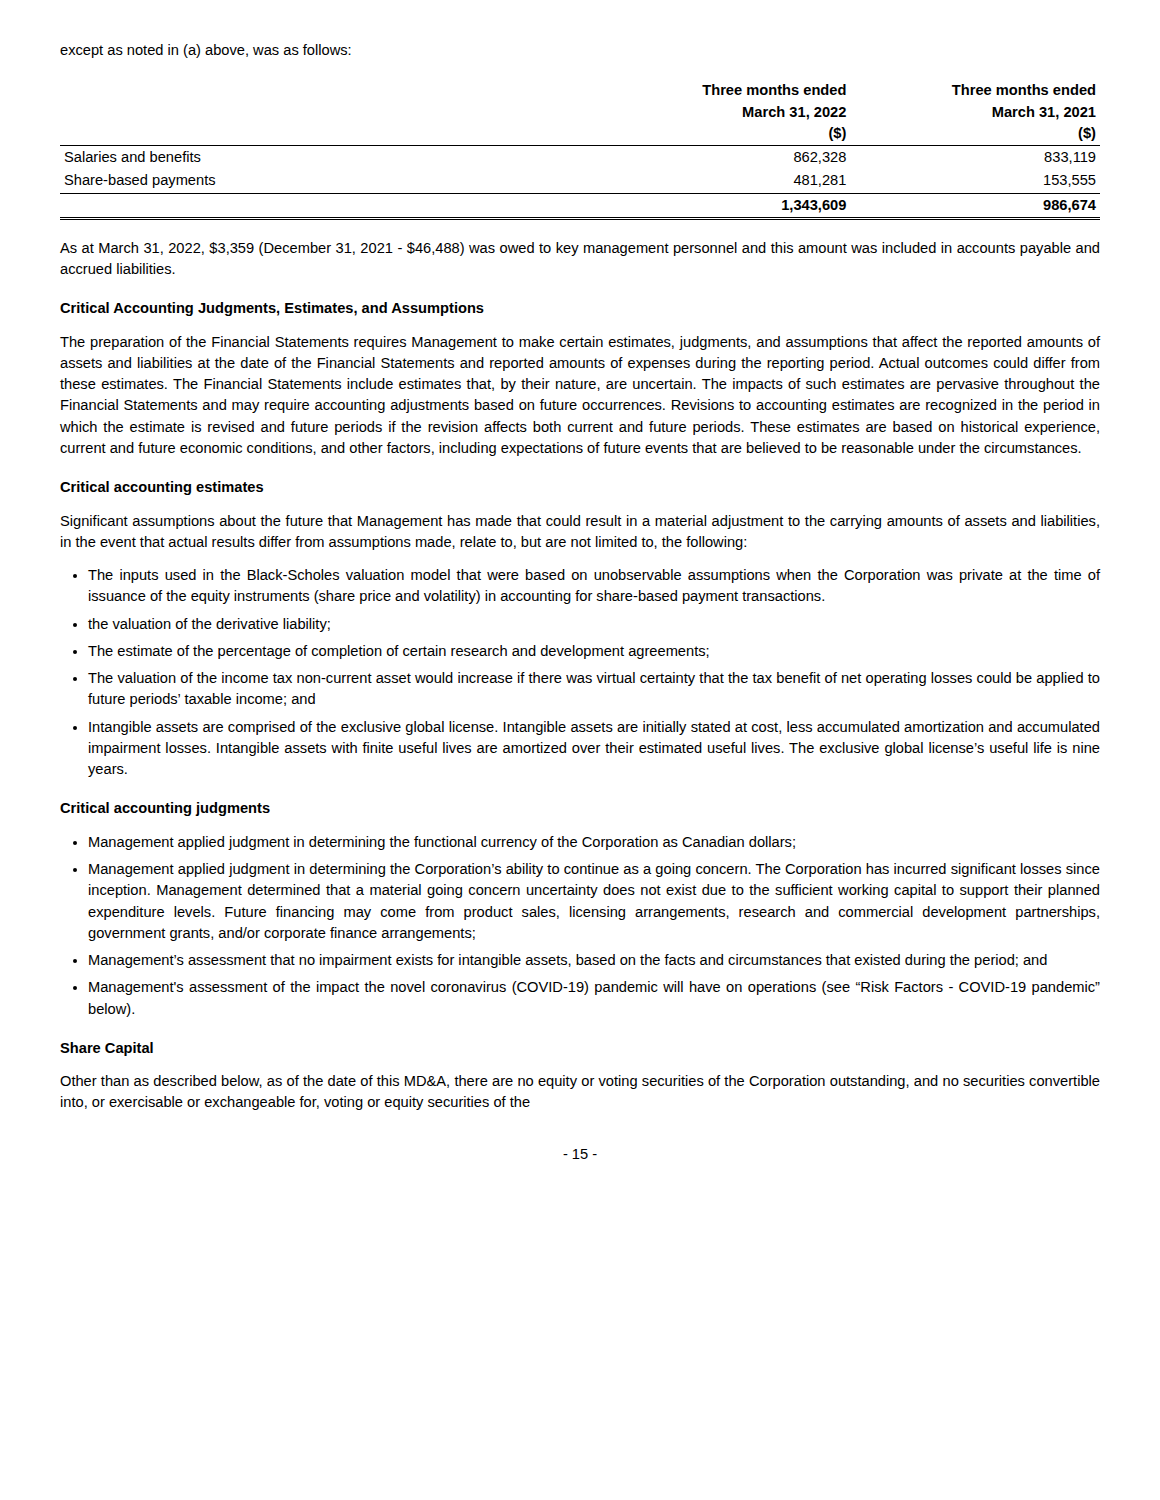except as noted in (a) above, was as follows:
| | Three months ended March 31, 2022 ($) | Three months ended March 31, 2021 ($) |
| --- | --- | --- |
| Salaries and benefits | 862,328 | 833,119 |
| Share-based payments | 481,281 | 153,555 |
| | 1,343,609 | 986,674 |
As at March 31, 2022, $3,359 (December 31, 2021 - $46,488) was owed to key management personnel and this amount was included in accounts payable and accrued liabilities.
Critical Accounting Judgments, Estimates, and Assumptions
The preparation of the Financial Statements requires Management to make certain estimates, judgments, and assumptions that affect the reported amounts of assets and liabilities at the date of the Financial Statements and reported amounts of expenses during the reporting period. Actual outcomes could differ from these estimates. The Financial Statements include estimates that, by their nature, are uncertain. The impacts of such estimates are pervasive throughout the Financial Statements and may require accounting adjustments based on future occurrences. Revisions to accounting estimates are recognized in the period in which the estimate is revised and future periods if the revision affects both current and future periods. These estimates are based on historical experience, current and future economic conditions, and other factors, including expectations of future events that are believed to be reasonable under the circumstances.
Critical accounting estimates
Significant assumptions about the future that Management has made that could result in a material adjustment to the carrying amounts of assets and liabilities, in the event that actual results differ from assumptions made, relate to, but are not limited to, the following:
The inputs used in the Black-Scholes valuation model that were based on unobservable assumptions when the Corporation was private at the time of issuance of the equity instruments (share price and volatility) in accounting for share-based payment transactions.
the valuation of the derivative liability;
The estimate of the percentage of completion of certain research and development agreements;
The valuation of the income tax non-current asset would increase if there was virtual certainty that the tax benefit of net operating losses could be applied to future periods’ taxable income; and
Intangible assets are comprised of the exclusive global license. Intangible assets are initially stated at cost, less accumulated amortization and accumulated impairment losses. Intangible assets with finite useful lives are amortized over their estimated useful lives. The exclusive global license’s useful life is nine years.
Critical accounting judgments
Management applied judgment in determining the functional currency of the Corporation as Canadian dollars;
Management applied judgment in determining the Corporation’s ability to continue as a going concern. The Corporation has incurred significant losses since inception. Management determined that a material going concern uncertainty does not exist due to the sufficient working capital to support their planned expenditure levels. Future financing may come from product sales, licensing arrangements, research and commercial development partnerships, government grants, and/or corporate finance arrangements;
Management’s assessment that no impairment exists for intangible assets, based on the facts and circumstances that existed during the period; and
Management's assessment of the impact the novel coronavirus (COVID-19) pandemic will have on operations (see “Risk Factors - COVID-19 pandemic” below).
Share Capital
Other than as described below, as of the date of this MD&A, there are no equity or voting securities of the Corporation outstanding, and no securities convertible into, or exercisable or exchangeable for, voting or equity securities of the
- 15 -